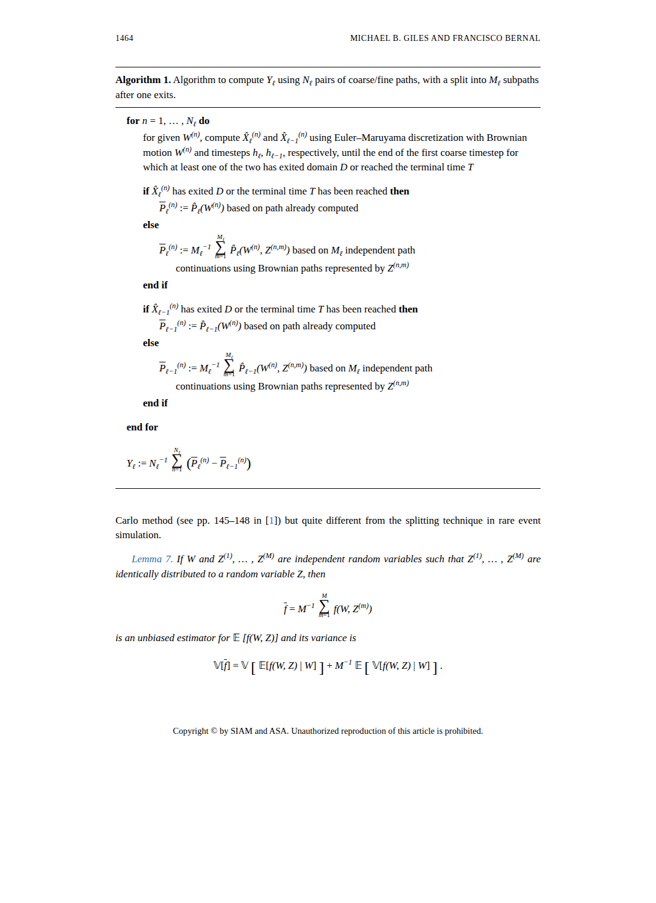1464 Michael B. Giles and Francisco Bernal
Algorithm 1. Algorithm to compute Yℓ using Nℓ pairs of coarse/fine paths, with a split into Mℓ subpaths after one exits.
for n = 1, … , Nℓ do
for given W(n), compute X̂ℓ(n) and X̂ℓ−1(n) using Euler–Maruyama discretization with Brownian motion W(n) and timesteps hℓ, hℓ−1, respectively, until the end of the first coarse timestep for which at least one of the two has exited domain D or reached the terminal time T
if X̂ℓ(n) has exited D or the terminal time T has been reached then
Pℓ(n) := P̂ℓ(W(n)) based on path already computed
else
Pℓ(n) := Mℓ−1 Mℓ∑m=1 P̂ℓ(W(n), Z(n,m)) based on Mℓ independent path
continuations using Brownian paths represented by Z(n,m)
end if
if X̂ℓ−1(n) has exited D or the terminal time T has been reached then
Pℓ−1(n) := P̂ℓ−1(W(n)) based on path already computed
else
Pℓ−1(n) := Mℓ−1 Mℓ∑m=1 P̂ℓ−1(W(n), Z(n,m)) based on Mℓ independent path
continuations using Brownian paths represented by Z(n,m)
end if
end for
Yℓ := Nℓ−1 Nℓ∑n=1 (Pℓ(n) − Pℓ−1(n))
Carlo method (see pp. 145–148 in [1]) but quite different from the splitting technique in rare event simulation.
Lemma 7. If W and Z(1), … , Z(M) are independent random variables such that Z(1), … , Z(M) are identically distributed to a random variable Z, then
f = M−1 M∑m=1 f(W, Z(m))
is an unbiased estimator for 𝔼 [f(W, Z)] and its variance is
𝕍[f] = 𝕍 [ 𝔼[f(W, Z) | W] ] + M−1 𝔼 [ 𝕍[f(W, Z) | W] ] .
Copyright © by SIAM and ASA. Unauthorized reproduction of this article is prohibited.